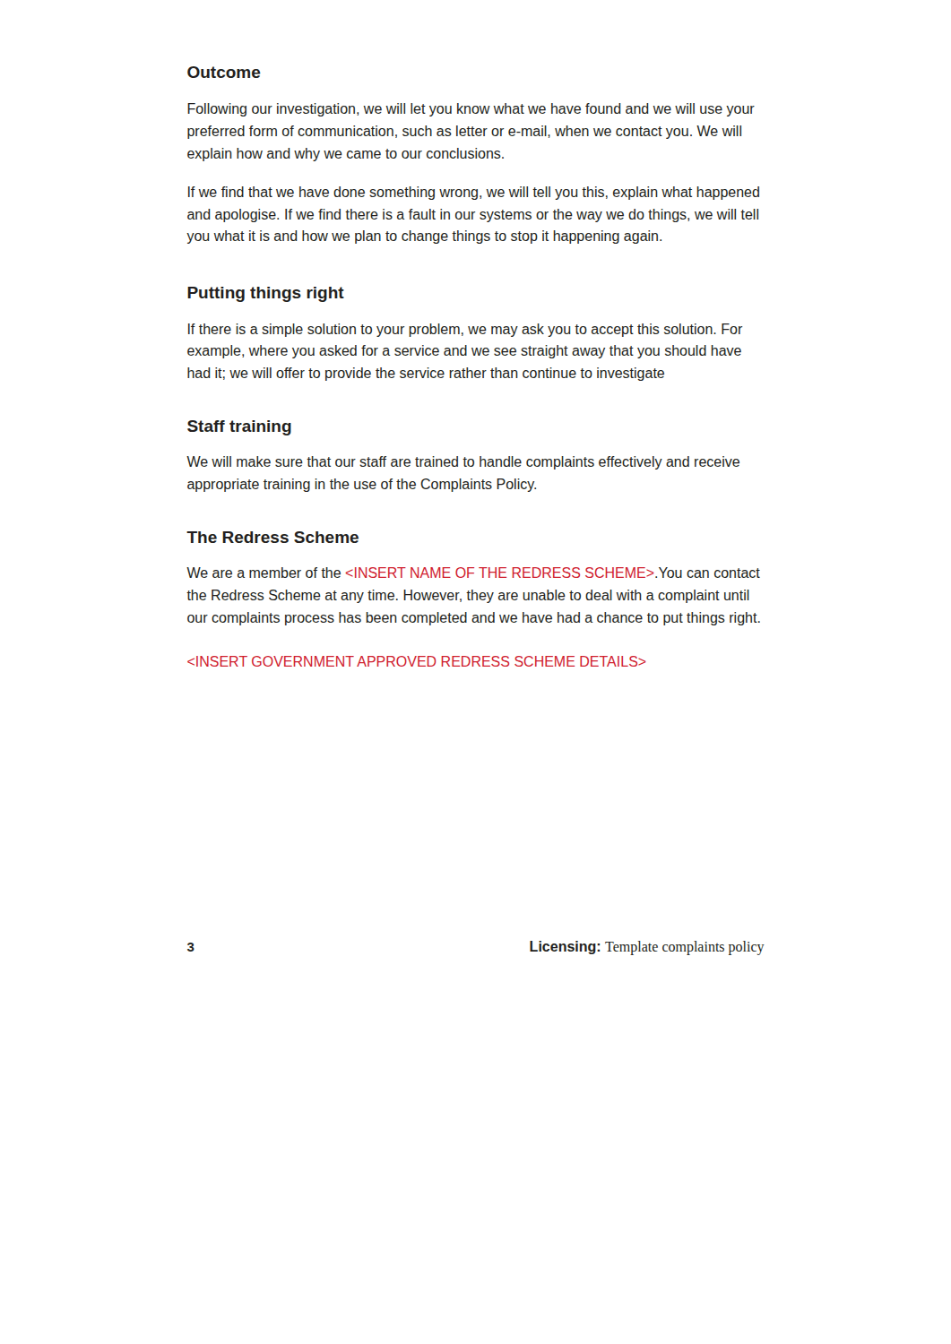Outcome
Following our investigation, we will let you know what we have found and we will use your preferred form of communication, such as letter or e-mail, when we contact you. We will explain how and why we came to our conclusions.
If we find that we have done something wrong, we will tell you this, explain what happened and apologise. If we find there is a fault in our systems or the way we do things, we will tell you what it is and how we plan to change things to stop it happening again.
Putting things right
If there is a simple solution to your problem, we may ask you to accept this solution. For example, where you asked for a service and we see straight away that you should have had it; we will offer to provide the service rather than continue to investigate
Staff training
We will make sure that our staff are trained to handle complaints effectively and receive appropriate training in the use of the Complaints Policy.
The Redress Scheme
We are a member of the <INSERT NAME OF THE REDRESS SCHEME>.You can contact the Redress Scheme at any time. However, they are unable to deal with a complaint until our complaints process has been completed and we have had a chance to put things right.
<INSERT GOVERNMENT APPROVED REDRESS SCHEME DETAILS>
3
Licensing: Template complaints policy